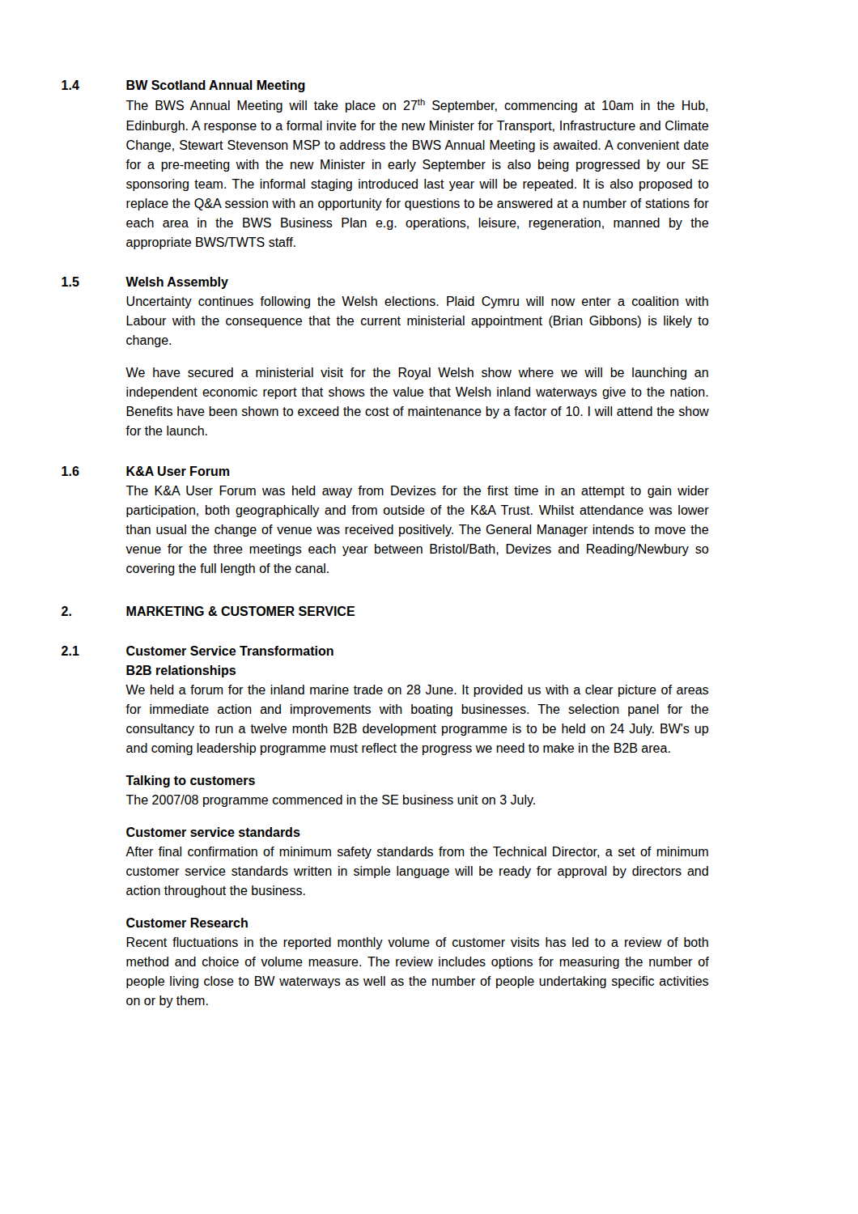1.4
BW Scotland Annual Meeting
The BWS Annual Meeting will take place on 27th September, commencing at 10am in the Hub, Edinburgh. A response to a formal invite for the new Minister for Transport, Infrastructure and Climate Change, Stewart Stevenson MSP to address the BWS Annual Meeting is awaited. A convenient date for a pre-meeting with the new Minister in early September is also being progressed by our SE sponsoring team. The informal staging introduced last year will be repeated. It is also proposed to replace the Q&A session with an opportunity for questions to be answered at a number of stations for each area in the BWS Business Plan e.g. operations, leisure, regeneration, manned by the appropriate BWS/TWTS staff.
1.5
Welsh Assembly
Uncertainty continues following the Welsh elections. Plaid Cymru will now enter a coalition with Labour with the consequence that the current ministerial appointment (Brian Gibbons) is likely to change.
We have secured a ministerial visit for the Royal Welsh show where we will be launching an independent economic report that shows the value that Welsh inland waterways give to the nation. Benefits have been shown to exceed the cost of maintenance by a factor of 10. I will attend the show for the launch.
1.6
K&A User Forum
The K&A User Forum was held away from Devizes for the first time in an attempt to gain wider participation, both geographically and from outside of the K&A Trust. Whilst attendance was lower than usual the change of venue was received positively. The General Manager intends to move the venue for the three meetings each year between Bristol/Bath, Devizes and Reading/Newbury so covering the full length of the canal.
2.
MARKETING & CUSTOMER SERVICE
2.1
Customer Service Transformation
B2B relationships
We held a forum for the inland marine trade on 28 June. It provided us with a clear picture of areas for immediate action and improvements with boating businesses. The selection panel for the consultancy to run a twelve month B2B development programme is to be held on 24 July. BW's up and coming leadership programme must reflect the progress we need to make in the B2B area.
Talking to customers
The 2007/08 programme commenced in the SE business unit on 3 July.
Customer service standards
After final confirmation of minimum safety standards from the Technical Director, a set of minimum customer service standards written in simple language will be ready for approval by directors and action throughout the business.
Customer Research
Recent fluctuations in the reported monthly volume of customer visits has led to a review of both method and choice of volume measure. The review includes options for measuring the number of people living close to BW waterways as well as the number of people undertaking specific activities on or by them.